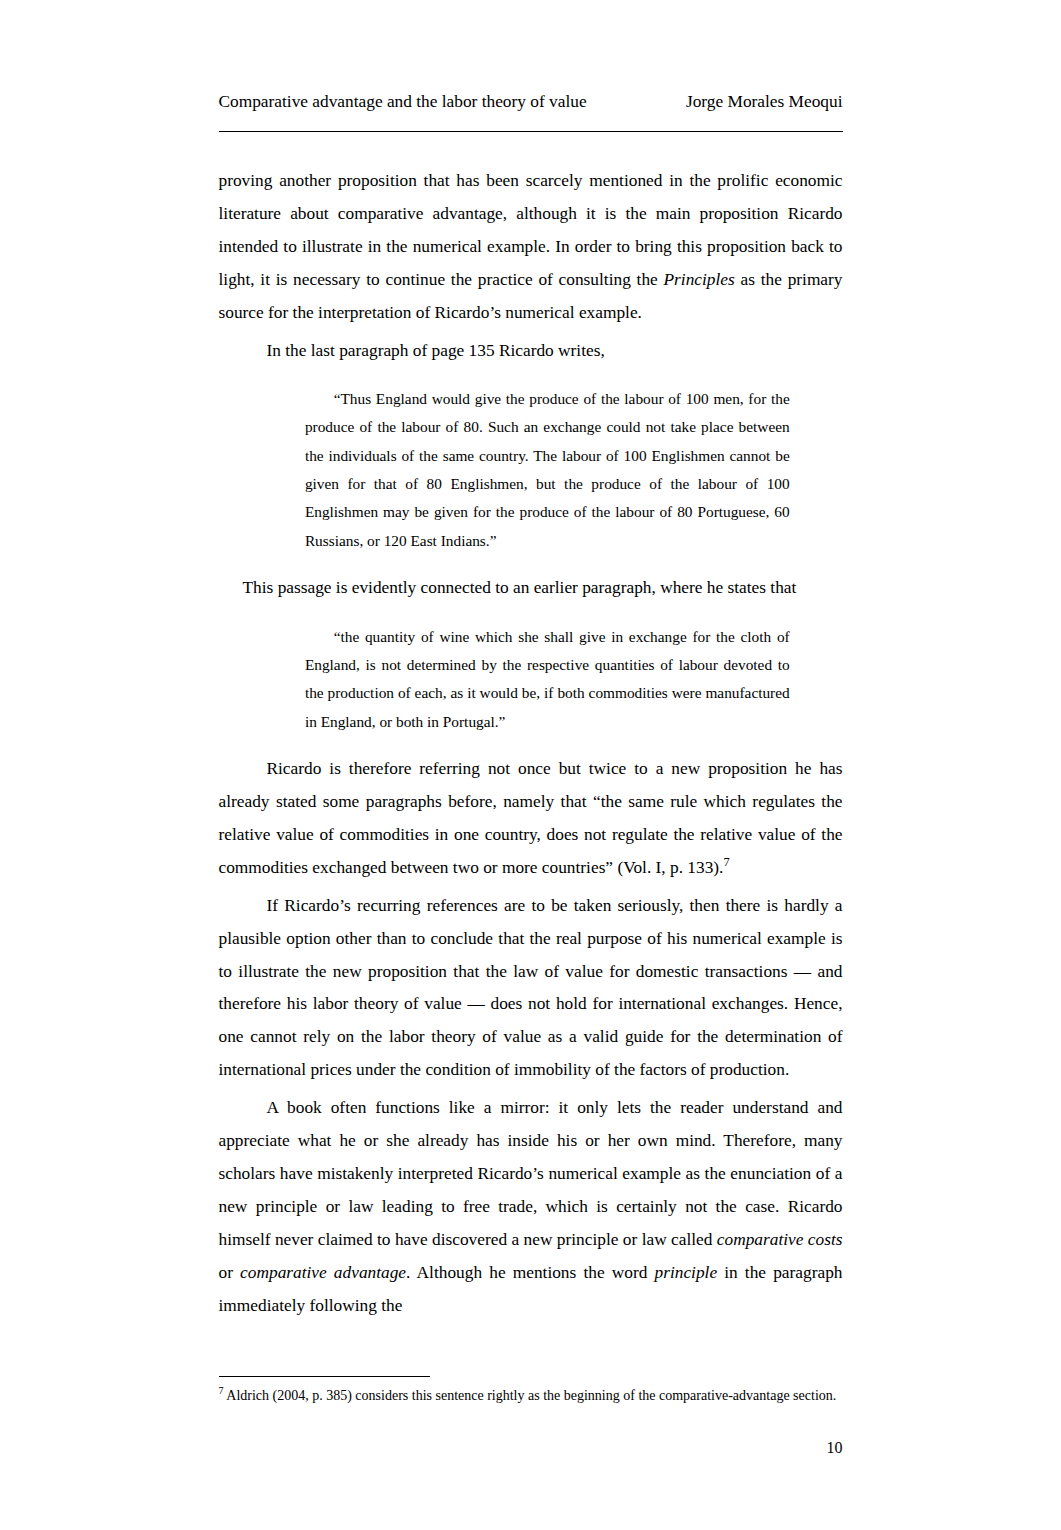Comparative advantage and the labor theory of value Jorge Morales Meoqui
proving another proposition that has been scarcely mentioned in the prolific economic literature about comparative advantage, although it is the main proposition Ricardo intended to illustrate in the numerical example. In order to bring this proposition back to light, it is necessary to continue the practice of consulting the Principles as the primary source for the interpretation of Ricardo’s numerical example.
In the last paragraph of page 135 Ricardo writes,
“Thus England would give the produce of the labour of 100 men, for the produce of the labour of 80. Such an exchange could not take place between the individuals of the same country. The labour of 100 Englishmen cannot be given for that of 80 Englishmen, but the produce of the labour of 100 Englishmen may be given for the produce of the labour of 80 Portuguese, 60 Russians, or 120 East Indians.”
This passage is evidently connected to an earlier paragraph, where he states that
“the quantity of wine which she shall give in exchange for the cloth of England, is not determined by the respective quantities of labour devoted to the production of each, as it would be, if both commodities were manufactured in England, or both in Portugal.”
Ricardo is therefore referring not once but twice to a new proposition he has already stated some paragraphs before, namely that “the same rule which regulates the relative value of commodities in one country, does not regulate the relative value of the commodities exchanged between two or more countries” (Vol. I, p. 133).7
If Ricardo’s recurring references are to be taken seriously, then there is hardly a plausible option other than to conclude that the real purpose of his numerical example is to illustrate the new proposition that the law of value for domestic transactions — and therefore his labor theory of value — does not hold for international exchanges. Hence, one cannot rely on the labor theory of value as a valid guide for the determination of international prices under the condition of immobility of the factors of production.
A book often functions like a mirror: it only lets the reader understand and appreciate what he or she already has inside his or her own mind. Therefore, many scholars have mistakenly interpreted Ricardo’s numerical example as the enunciation of a new principle or law leading to free trade, which is certainly not the case. Ricardo himself never claimed to have discovered a new principle or law called comparative costs or comparative advantage. Although he mentions the word principle in the paragraph immediately following the
7 Aldrich (2004, p. 385) considers this sentence rightly as the beginning of the comparative-advantage section.
10